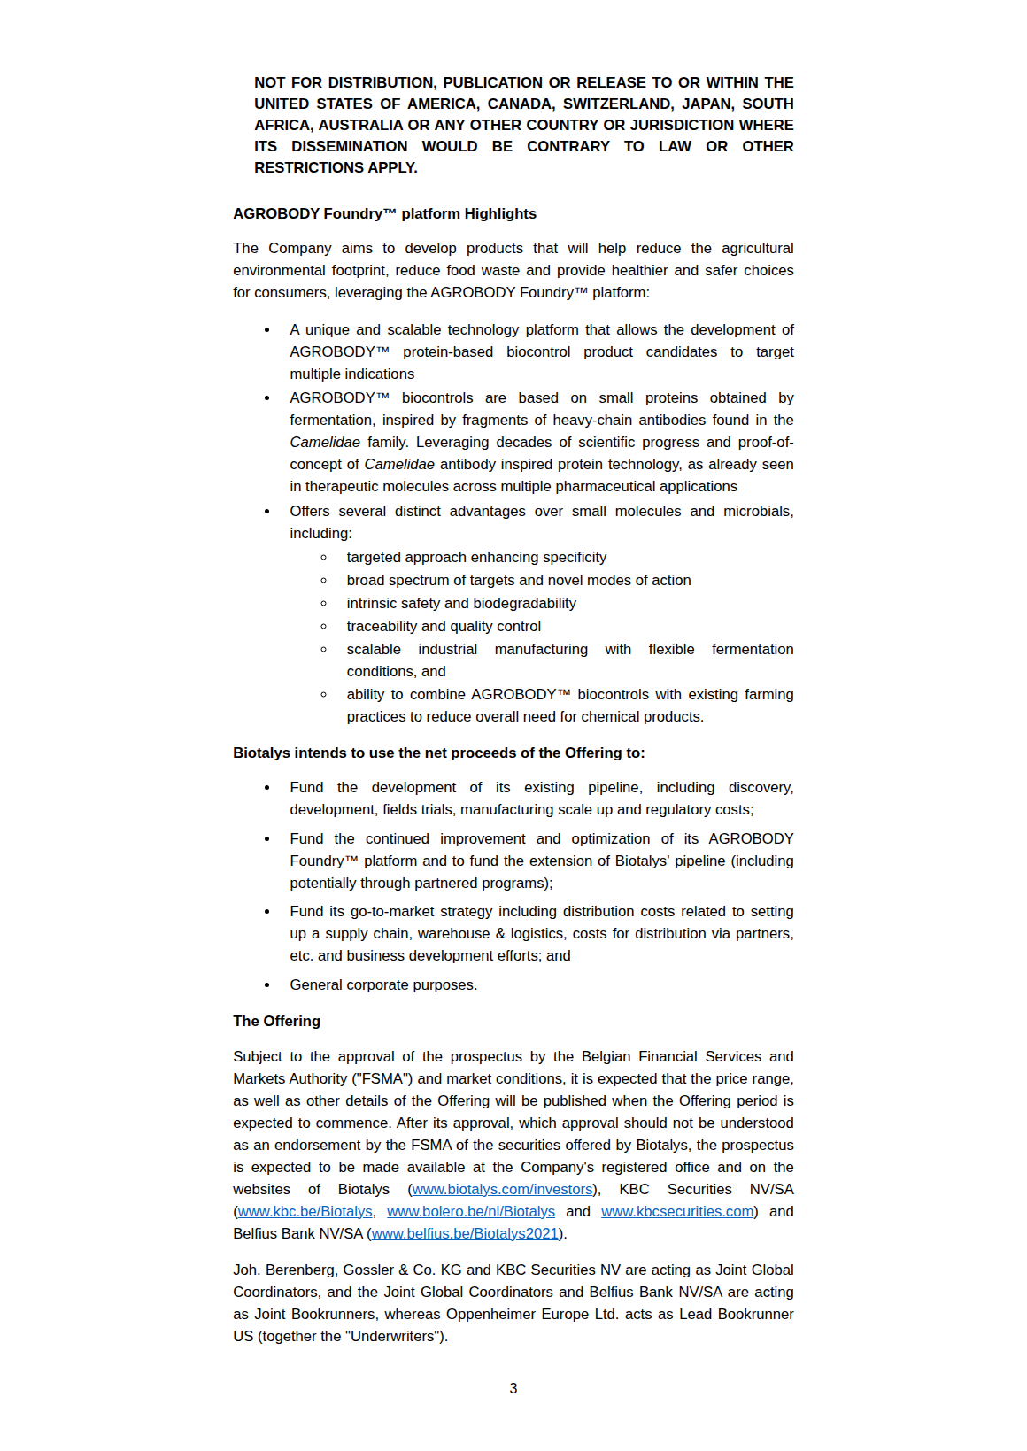NOT FOR DISTRIBUTION, PUBLICATION OR RELEASE TO OR WITHIN THE UNITED STATES OF AMERICA, CANADA, SWITZERLAND, JAPAN, SOUTH AFRICA, AUSTRALIA OR ANY OTHER COUNTRY OR JURISDICTION WHERE ITS DISSEMINATION WOULD BE CONTRARY TO LAW OR OTHER RESTRICTIONS APPLY.
AGROBODY Foundry™ platform Highlights
The Company aims to develop products that will help reduce the agricultural environmental footprint, reduce food waste and provide healthier and safer choices for consumers, leveraging the AGROBODY Foundry™ platform:
A unique and scalable technology platform that allows the development of AGROBODY™ protein-based biocontrol product candidates to target multiple indications
AGROBODY™ biocontrols are based on small proteins obtained by fermentation, inspired by fragments of heavy-chain antibodies found in the Camelidae family. Leveraging decades of scientific progress and proof-of-concept of Camelidae antibody inspired protein technology, as already seen in therapeutic molecules across multiple pharmaceutical applications
Offers several distinct advantages over small molecules and microbials, including:
targeted approach enhancing specificity
broad spectrum of targets and novel modes of action
intrinsic safety and biodegradability
traceability and quality control
scalable industrial manufacturing with flexible fermentation conditions, and
ability to combine AGROBODY™ biocontrols with existing farming practices to reduce overall need for chemical products.
Biotalys intends to use the net proceeds of the Offering to:
Fund the development of its existing pipeline, including discovery, development, fields trials, manufacturing scale up and regulatory costs;
Fund the continued improvement and optimization of its AGROBODY Foundry™ platform and to fund the extension of Biotalys' pipeline (including potentially through partnered programs);
Fund its go-to-market strategy including distribution costs related to setting up a supply chain, warehouse & logistics, costs for distribution via partners, etc. and business development efforts; and
General corporate purposes.
The Offering
Subject to the approval of the prospectus by the Belgian Financial Services and Markets Authority ("FSMA") and market conditions, it is expected that the price range, as well as other details of the Offering will be published when the Offering period is expected to commence. After its approval, which approval should not be understood as an endorsement by the FSMA of the securities offered by Biotalys, the prospectus is expected to be made available at the Company's registered office and on the websites of Biotalys (www.biotalys.com/investors), KBC Securities NV/SA (www.kbc.be/Biotalys, www.bolero.be/nl/Biotalys and www.kbcsecurities.com) and Belfius Bank NV/SA (www.belfius.be/Biotalys2021).
Joh. Berenberg, Gossler & Co. KG and KBC Securities NV are acting as Joint Global Coordinators, and the Joint Global Coordinators and Belfius Bank NV/SA are acting as Joint Bookrunners, whereas Oppenheimer Europe Ltd. acts as Lead Bookrunner US (together the "Underwriters").
3